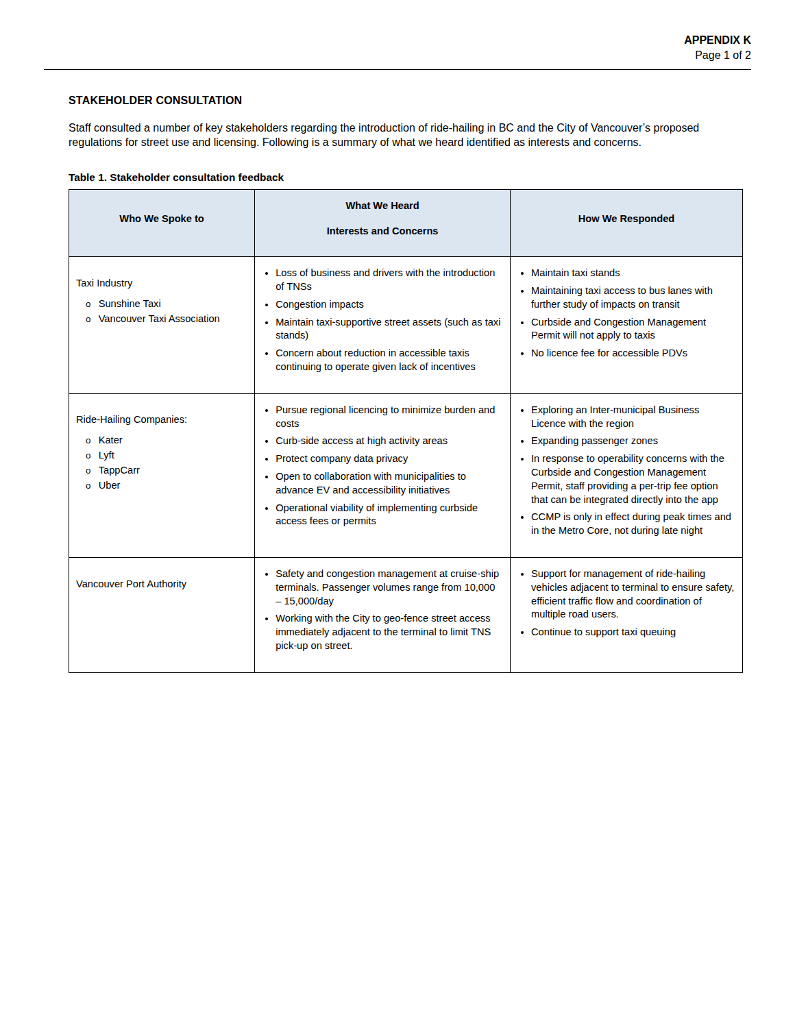APPENDIX K
Page 1 of 2
STAKEHOLDER CONSULTATION
Staff consulted a number of key stakeholders regarding the introduction of ride-hailing in BC and the City of Vancouver’s proposed regulations for street use and licensing. Following is a summary of what we heard identified as interests and concerns.
Table 1. Stakeholder consultation feedback
| Who We Spoke to | What We Heard Interests and Concerns | How We Responded |
| --- | --- | --- |
| Taxi Industry Sunshine Taxi Vancouver Taxi Association | Loss of business and drivers with the introduction of TNSs Congestion impacts Maintain taxi-supportive street assets (such as taxi stands) Concern about reduction in accessible taxis continuing to operate given lack of incentives | Maintain taxi stands Maintaining taxi access to bus lanes with further study of impacts on transit Curbside and Congestion Management Permit will not apply to taxis No licence fee for accessible PDVs |
| Ride-Hailing Companies: Kater Lyft TappCarr Uber | Pursue regional licencing to minimize burden and costs Curb-side access at high activity areas Protect company data privacy Open to collaboration with municipalities to advance EV and accessibility initiatives Operational viability of implementing curbside access fees or permits | Exploring an Inter-municipal Business Licence with the region Expanding passenger zones In response to operability concerns with the Curbside and Congestion Management Permit, staff providing a per-trip fee option that can be integrated directly into the app CCMP is only in effect during peak times and in the Metro Core, not during late night |
| Vancouver Port Authority | Safety and congestion management at cruise-ship terminals. Passenger volumes range from 10,000 – 15,000/day Working with the City to geo-fence street access immediately adjacent to the terminal to limit TNS pick-up on street. | Support for management of ride-hailing vehicles adjacent to terminal to ensure safety, efficient traffic flow and coordination of multiple road users. Continue to support taxi queuing |